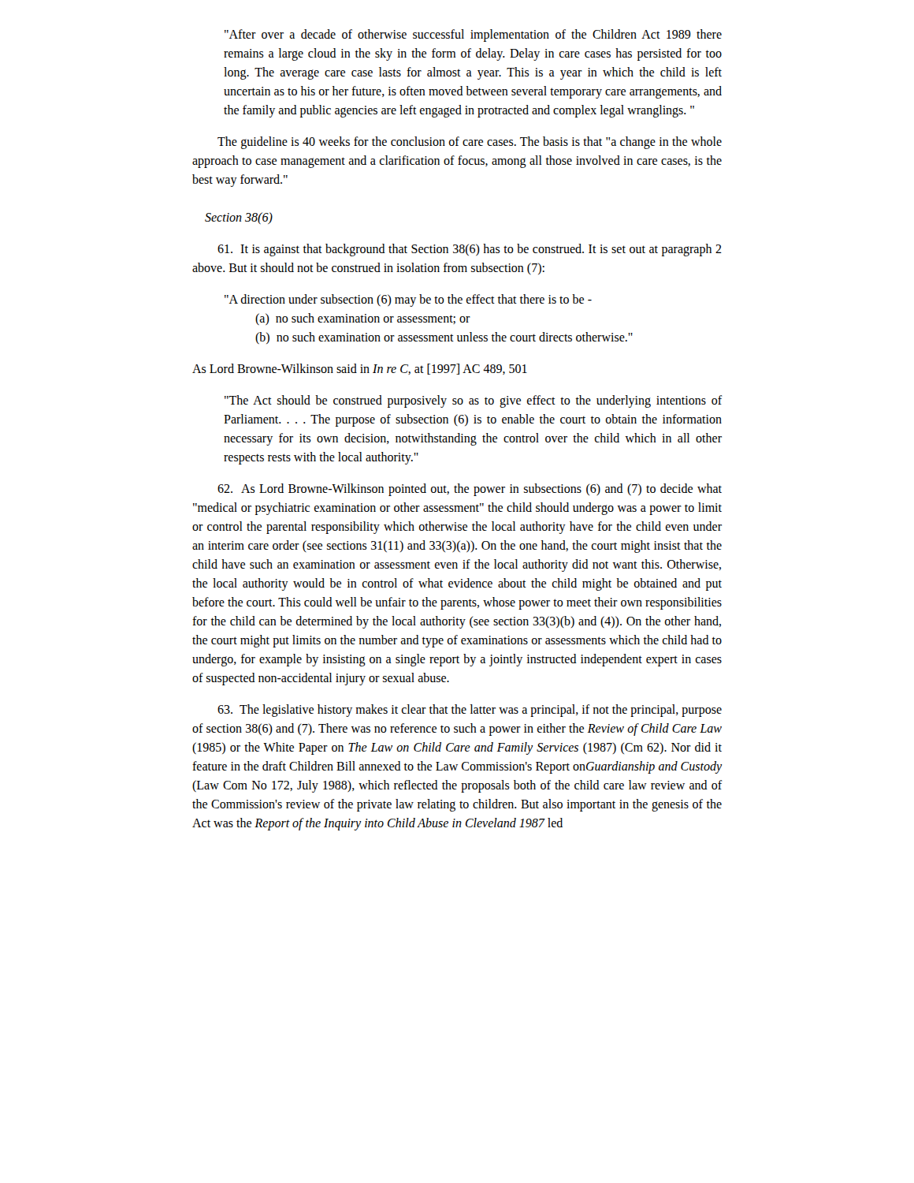"After over a decade of otherwise successful implementation of the Children Act 1989 there remains a large cloud in the sky in the form of delay. Delay in care cases has persisted for too long. The average care case lasts for almost a year. This is a year in which the child is left uncertain as to his or her future, is often moved between several temporary care arrangements, and the family and public agencies are left engaged in protracted and complex legal wranglings. "
The guideline is 40 weeks for the conclusion of care cases. The basis is that "a change in the whole approach to case management and a clarification of focus, among all those involved in care cases, is the best way forward."
Section 38(6)
61. It is against that background that Section 38(6) has to be construed. It is set out at paragraph 2 above. But it should not be construed in isolation from subsection (7):
"A direction under subsection (6) may be to the effect that there is to be -
(a) no such examination or assessment; or
(b) no such examination or assessment unless the court directs otherwise."
As Lord Browne-Wilkinson said in In re C, at [1997] AC 489, 501
"The Act should be construed purposively so as to give effect to the underlying intentions of Parliament. . . . The purpose of subsection (6) is to enable the court to obtain the information necessary for its own decision, notwithstanding the control over the child which in all other respects rests with the local authority."
62. As Lord Browne-Wilkinson pointed out, the power in subsections (6) and (7) to decide what "medical or psychiatric examination or other assessment" the child should undergo was a power to limit or control the parental responsibility which otherwise the local authority have for the child even under an interim care order (see sections 31(11) and 33(3)(a)). On the one hand, the court might insist that the child have such an examination or assessment even if the local authority did not want this. Otherwise, the local authority would be in control of what evidence about the child might be obtained and put before the court. This could well be unfair to the parents, whose power to meet their own responsibilities for the child can be determined by the local authority (see section 33(3)(b) and (4)). On the other hand, the court might put limits on the number and type of examinations or assessments which the child had to undergo, for example by insisting on a single report by a jointly instructed independent expert in cases of suspected non-accidental injury or sexual abuse.
63. The legislative history makes it clear that the latter was a principal, if not the principal, purpose of section 38(6) and (7). There was no reference to such a power in either the Review of Child Care Law (1985) or the White Paper on The Law on Child Care and Family Services (1987) (Cm 62). Nor did it feature in the draft Children Bill annexed to the Law Commission's Report onGuardianship and Custody (Law Com No 172, July 1988), which reflected the proposals both of the child care law review and of the Commission's review of the private law relating to children. But also important in the genesis of the Act was the Report of the Inquiry into Child Abuse in Cleveland 1987 led